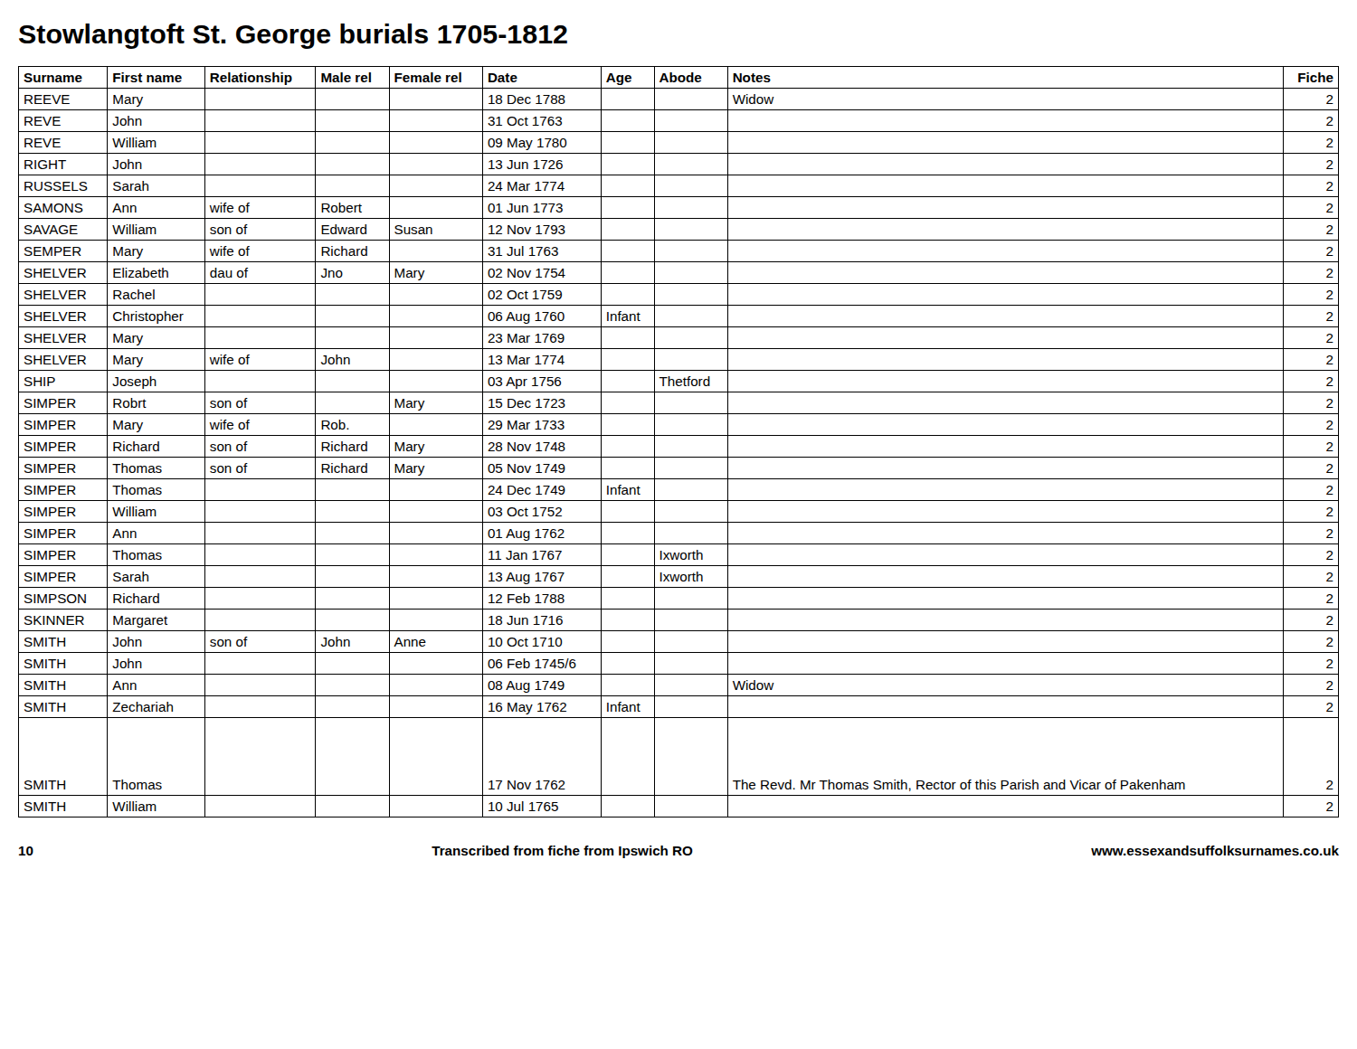Stowlangtoft St. George burials 1705-1812
| Surname | First name | Relationship | Male rel | Female rel | Date | Age | Abode | Notes | Fiche |
| --- | --- | --- | --- | --- | --- | --- | --- | --- | --- |
| REEVE | Mary | | | | 18 Dec 1788 | | | Widow | 2 |
| REVE | John | | | | 31 Oct 1763 | | | | 2 |
| REVE | William | | | | 09 May 1780 | | | | 2 |
| RIGHT | John | | | | 13 Jun 1726 | | | | 2 |
| RUSSELS | Sarah | | | | 24 Mar 1774 | | | | 2 |
| SAMONS | Ann | wife of | Robert | | 01 Jun 1773 | | | | 2 |
| SAVAGE | William | son of | Edward | Susan | 12 Nov 1793 | | | | 2 |
| SEMPER | Mary | wife of | Richard | | 31 Jul 1763 | | | | 2 |
| SHELVER | Elizabeth | dau of | Jno | Mary | 02 Nov 1754 | | | | 2 |
| SHELVER | Rachel | | | | 02 Oct 1759 | | | | 2 |
| SHELVER | Christopher | | | | 06 Aug 1760 | Infant | | | 2 |
| SHELVER | Mary | | | | 23 Mar 1769 | | | | 2 |
| SHELVER | Mary | wife of | John | | 13 Mar 1774 | | | | 2 |
| SHIP | Joseph | | | | 03 Apr 1756 | | Thetford | | 2 |
| SIMPER | Robrt | son of | | Mary | 15 Dec 1723 | | | | 2 |
| SIMPER | Mary | wife of | Rob. | | 29 Mar 1733 | | | | 2 |
| SIMPER | Richard | son of | Richard | Mary | 28 Nov 1748 | | | | 2 |
| SIMPER | Thomas | son of | Richard | Mary | 05 Nov 1749 | | | | 2 |
| SIMPER | Thomas | | | | 24 Dec 1749 | Infant | | | 2 |
| SIMPER | William | | | | 03 Oct 1752 | | | | 2 |
| SIMPER | Ann | | | | 01 Aug 1762 | | | | 2 |
| SIMPER | Thomas | | | | 11 Jan 1767 | | Ixworth | | 2 |
| SIMPER | Sarah | | | | 13 Aug 1767 | | Ixworth | | 2 |
| SIMPSON | Richard | | | | 12 Feb 1788 | | | | 2 |
| SKINNER | Margaret | | | | 18 Jun 1716 | | | | 2 |
| SMITH | John | son of | John | Anne | 10 Oct 1710 | | | | 2 |
| SMITH | John | | | | 06 Feb 1745/6 | | | | 2 |
| SMITH | Ann | | | | 08 Aug 1749 | | | Widow | 2 |
| SMITH | Zechariah | | | | 16 May 1762 | Infant | | | 2 |
| SMITH | Thomas | | | | 17 Nov 1762 | | | The Revd. Mr Thomas Smith, Rector of this Parish and Vicar of Pakenham | 2 |
| SMITH | William | | | | 10 Jul 1765 | | | | 2 |
10
Transcribed from fiche from Ipswich RO
www.essexandsuffolksurnames.co.uk